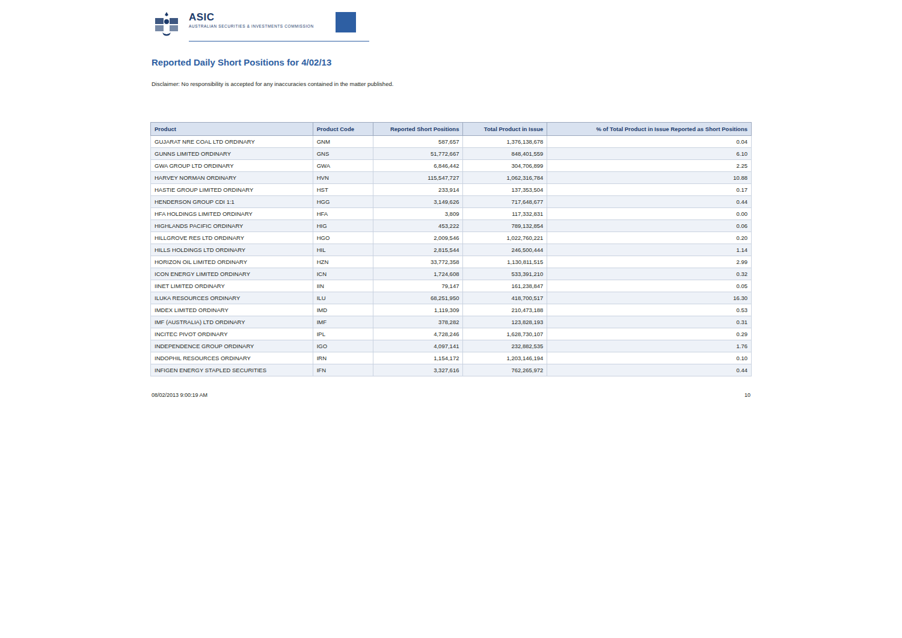ASIC
Australian Securities & Investments Commission
Reported Daily Short Positions for 4/02/13
Disclaimer: No responsibility is accepted for any inaccuracies contained in the matter published.
| Product | Product Code | Reported Short Positions | Total Product in Issue | % of Total Product in Issue Reported as Short Positions |
| --- | --- | --- | --- | --- |
| GUJARAT NRE COAL LTD ORDINARY | GNM | 587,657 | 1,376,138,678 | 0.04 |
| GUNNS LIMITED ORDINARY | GNS | 51,772,667 | 848,401,559 | 6.10 |
| GWA GROUP LTD ORDINARY | GWA | 6,846,442 | 304,706,899 | 2.25 |
| HARVEY NORMAN ORDINARY | HVN | 115,547,727 | 1,062,316,784 | 10.88 |
| HASTIE GROUP LIMITED ORDINARY | HST | 233,914 | 137,353,504 | 0.17 |
| HENDERSON GROUP CDI 1:1 | HGG | 3,149,626 | 717,648,677 | 0.44 |
| HFA HOLDINGS LIMITED ORDINARY | HFA | 3,809 | 117,332,831 | 0.00 |
| HIGHLANDS PACIFIC ORDINARY | HIG | 453,222 | 789,132,854 | 0.06 |
| HILLGROVE RES LTD ORDINARY | HGO | 2,009,546 | 1,022,760,221 | 0.20 |
| HILLS HOLDINGS LTD ORDINARY | HIL | 2,815,544 | 246,500,444 | 1.14 |
| HORIZON OIL LIMITED ORDINARY | HZN | 33,772,358 | 1,130,811,515 | 2.99 |
| ICON ENERGY LIMITED ORDINARY | ICN | 1,724,608 | 533,391,210 | 0.32 |
| IINET LIMITED ORDINARY | IIN | 79,147 | 161,238,847 | 0.05 |
| ILUKA RESOURCES ORDINARY | ILU | 68,251,950 | 418,700,517 | 16.30 |
| IMDEX LIMITED ORDINARY | IMD | 1,119,309 | 210,473,188 | 0.53 |
| IMF (AUSTRALIA) LTD ORDINARY | IMF | 378,282 | 123,828,193 | 0.31 |
| INCITEC PIVOT ORDINARY | IPL | 4,728,246 | 1,628,730,107 | 0.29 |
| INDEPENDENCE GROUP ORDINARY | IGO | 4,097,141 | 232,882,535 | 1.76 |
| INDOPHIL RESOURCES ORDINARY | IRN | 1,154,172 | 1,203,146,194 | 0.10 |
| INFIGEN ENERGY STAPLED SECURITIES | IFN | 3,327,616 | 762,265,972 | 0.44 |
08/02/2013 9:00:19 AM
10